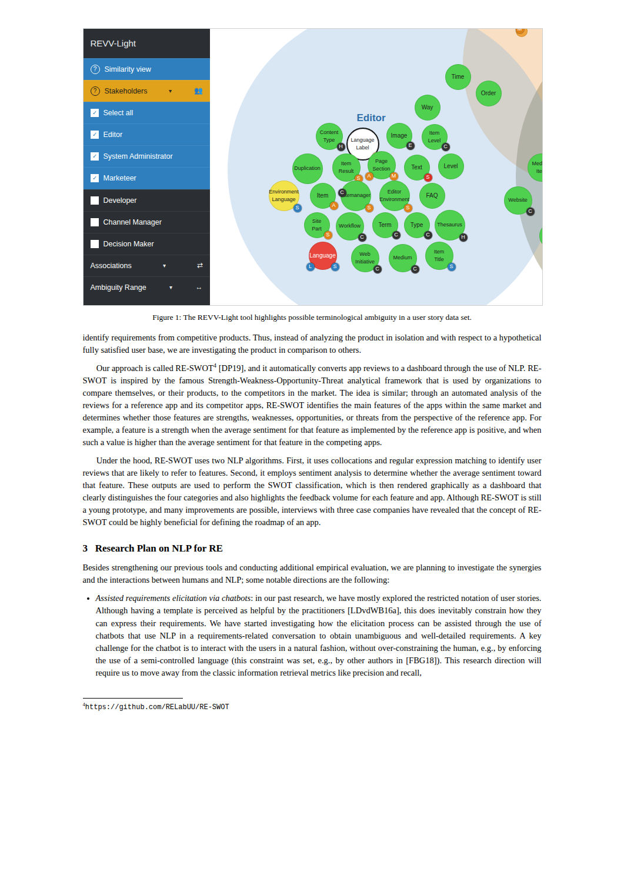REVV-Light
?Similarity view
?Stakeholders▾👥
✓Select all
✓Editor
✓System Administrator
✓Marketeer
✓Developer
✓Channel Manager
✓Decision Maker
Associations▾⇄
Ambiguity Range▾↔
Content
Type
H
Language
Label
S
Image
E
Item
Level
C
Duplication
Item
Result
S
Page
Section
M
A
Text
S
Level
Environment
Language
S
Item
A
Sitemanager
S
C
Editor
Environment
S
FAQ
Site
Part
S
Workflow
C
Term
C
Type
C
Thesaurus
H
Language
S
L
Web
Initiative
C
Medium
C
Item
Title
S
Time
Order
Way
M
A
S
Actio
C
We
C
Medium
Item
M
T
S
A
Website
C
Content
F
P
A
What
C
S
UR
C
Editor
Figure 1: The REVV-Light tool highlights possible terminological ambiguity in a user story data set.
identify requirements from competitive products. Thus, instead of analyzing the product in isolation and with respect to a hypothetical fully satisfied user base, we are investigating the product in comparison to others.
Our approach is called RE-SWOT4 [DP19], and it automatically converts app reviews to a dashboard through the use of NLP. RE-SWOT is inspired by the famous Strength-Weakness-Opportunity-Threat analytical framework that is used by organizations to compare themselves, or their products, to the competitors in the market. The idea is similar; through an automated analysis of the reviews for a reference app and its competitor apps, RE-SWOT identifies the main features of the apps within the same market and determines whether those features are strengths, weaknesses, opportunities, or threats from the perspective of the reference app. For example, a feature is a strength when the average sentiment for that feature as implemented by the reference app is positive, and when such a value is higher than the average sentiment for that feature in the competing apps.
Under the hood, RE-SWOT uses two NLP algorithms. First, it uses collocations and regular expression matching to identify user reviews that are likely to refer to features. Second, it employs sentiment analysis to determine whether the average sentiment toward that feature. These outputs are used to perform the SWOT classification, which is then rendered graphically as a dashboard that clearly distinguishes the four categories and also highlights the feedback volume for each feature and app. Although RE-SWOT is still a young prototype, and many improvements are possible, interviews with three case companies have revealed that the concept of RE-SWOT could be highly beneficial for defining the roadmap of an app.
3 Research Plan on NLP for RE
Besides strengthening our previous tools and conducting additional empirical evaluation, we are planning to investigate the synergies and the interactions between humans and NLP; some notable directions are the following:
Assisted requirements elicitation via chatbots: in our past research, we have mostly explored the restricted notation of user stories. Although having a template is perceived as helpful by the practitioners [LDvdWB16a], this does inevitably constrain how they can express their requirements. We have started investigating how the elicitation process can be assisted through the use of chatbots that use NLP in a requirements-related conversation to obtain unambiguous and well-detailed requirements. A key challenge for the chatbot is to interact with the users in a natural fashion, without over-constraining the human, e.g., by enforcing the use of a semi-controlled language (this constraint was set, e.g., by other authors in [FBG18]). This research direction will require us to move away from the classic information retrieval metrics like precision and recall,
4https://github.com/RELabUU/RE-SWOT